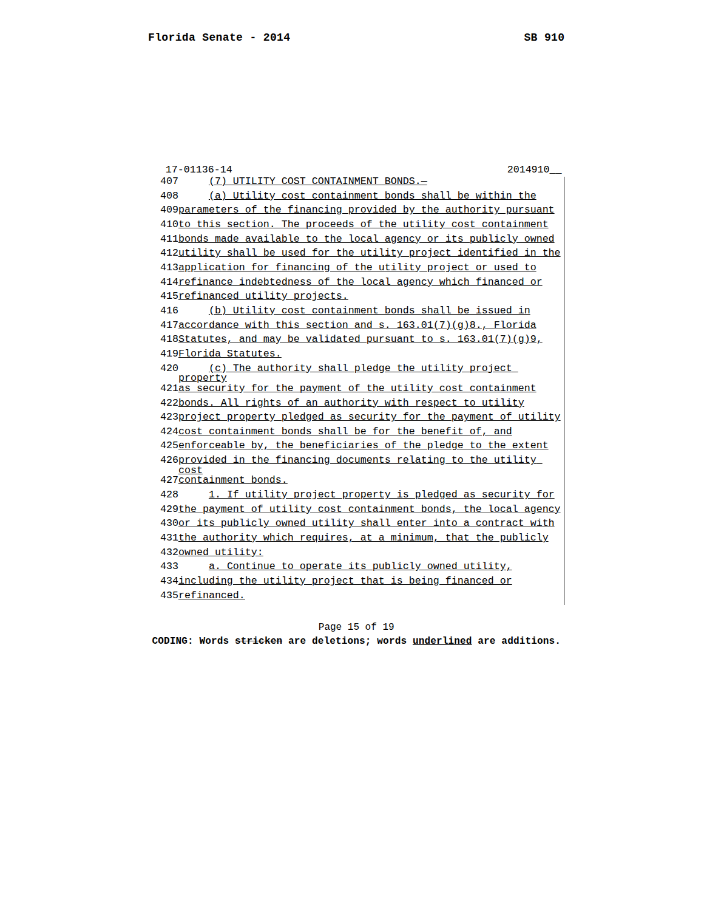Florida Senate - 2014 SB 910
17-01136-14 2014910__
| 407 | (7) UTILITY COST CONTAINMENT BONDS.— |
| 408 | (a) Utility cost containment bonds shall be within the |
| 409 | parameters of the financing provided by the authority pursuant |
| 410 | to this section. The proceeds of the utility cost containment |
| 411 | bonds made available to the local agency or its publicly owned |
| 412 | utility shall be used for the utility project identified in the |
| 413 | application for financing of the utility project or used to |
| 414 | refinance indebtedness of the local agency which financed or |
| 415 | refinanced utility projects. |
| 416 | (b) Utility cost containment bonds shall be issued in |
| 417 | accordance with this section and s. 163.01(7)(g)8., Florida |
| 418 | Statutes, and may be validated pursuant to s. 163.01(7)(g)9, |
| 419 | Florida Statutes. |
| 420 | (c) The authority shall pledge the utility project property |
| 421 | as security for the payment of the utility cost containment |
| 422 | bonds. All rights of an authority with respect to utility |
| 423 | project property pledged as security for the payment of utility |
| 424 | cost containment bonds shall be for the benefit of, and |
| 425 | enforceable by, the beneficiaries of the pledge to the extent |
| 426 | provided in the financing documents relating to the utility cost |
| 427 | containment bonds. |
| 428 | 1. If utility project property is pledged as security for |
| 429 | the payment of utility cost containment bonds, the local agency |
| 430 | or its publicly owned utility shall enter into a contract with |
| 431 | the authority which requires, at a minimum, that the publicly |
| 432 | owned utility: |
| 433 | a. Continue to operate its publicly owned utility, |
| 434 | including the utility project that is being financed or |
| 435 | refinanced. |
Page 15 of 19
CODING: Words stricken are deletions; words underlined are additions.